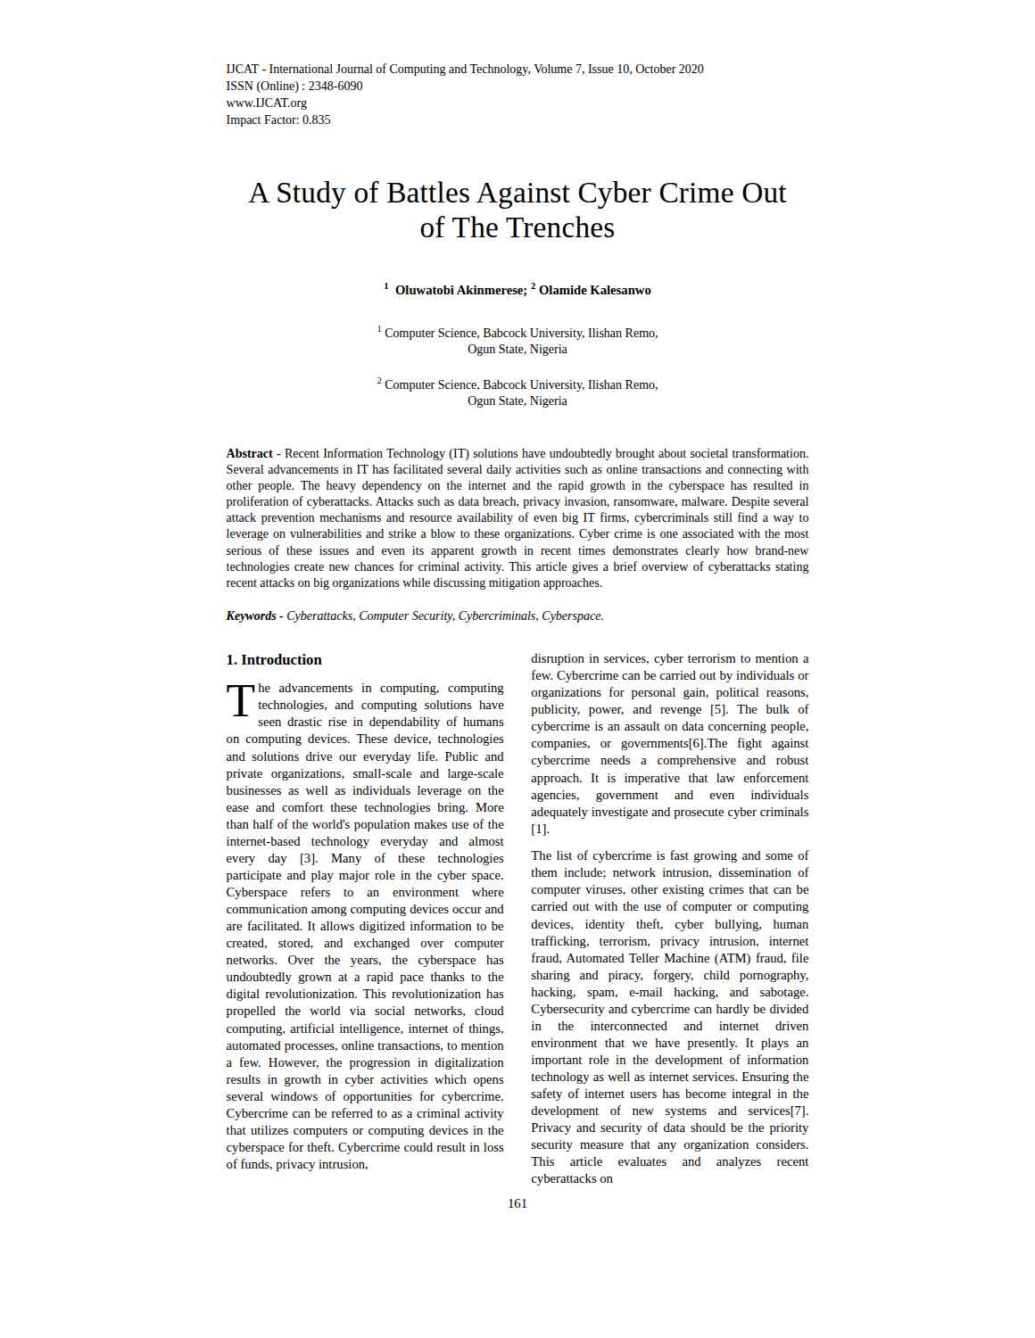IJCAT - International Journal of Computing and Technology, Volume 7, Issue 10, October 2020
ISSN (Online) : 2348-6090
www.IJCAT.org
Impact Factor: 0.835
A Study of Battles Against Cyber Crime Out of The Trenches
1 Oluwatobi Akinmerese; 2 Olamide Kalesanwo
1 Computer Science, Babcock University, Ilishan Remo,
Ogun State, Nigeria
2 Computer Science, Babcock University, Ilishan Remo,
Ogun State, Nigeria
Abstract - Recent Information Technology (IT) solutions have undoubtedly brought about societal transformation. Several advancements in IT has facilitated several daily activities such as online transactions and connecting with other people. The heavy dependency on the internet and the rapid growth in the cyberspace has resulted in proliferation of cyberattacks. Attacks such as data breach, privacy invasion, ransomware, malware. Despite several attack prevention mechanisms and resource availability of even big IT firms, cybercriminals still find a way to leverage on vulnerabilities and strike a blow to these organizations. Cyber crime is one associated with the most serious of these issues and even its apparent growth in recent times demonstrates clearly how brand-new technologies create new chances for criminal activity. This article gives a brief overview of cyberattacks stating recent attacks on big organizations while discussing mitigation approaches.
Keywords - Cyberattacks, Computer Security, Cybercriminals, Cyberspace.
1. Introduction
The advancements in computing, computing technologies, and computing solutions have seen drastic rise in dependability of humans on computing devices. These device, technologies and solutions drive our everyday life. Public and private organizations, small-scale and large-scale businesses as well as individuals leverage on the ease and comfort these technologies bring. More than half of the world's population makes use of the internet-based technology everyday and almost every day [3]. Many of these technologies participate and play major role in the cyber space. Cyberspace refers to an environment where communication among computing devices occur and are facilitated. It allows digitized information to be created, stored, and exchanged over computer networks. Over the years, the cyberspace has undoubtedly grown at a rapid pace thanks to the digital revolutionization. This revolutionization has propelled the world via social networks, cloud computing, artificial intelligence, internet of things, automated processes, online transactions, to mention a few. However, the progression in digitalization results in growth in cyber activities which opens several windows of opportunities for cybercrime. Cybercrime can be referred to as a criminal activity that utilizes computers or computing devices in the cyberspace for theft. Cybercrime could result in loss of funds, privacy intrusion,
disruption in services, cyber terrorism to mention a few. Cybercrime can be carried out by individuals or organizations for personal gain, political reasons, publicity, power, and revenge [5]. The bulk of cybercrime is an assault on data concerning people, companies, or governments[6].The fight against cybercrime needs a comprehensive and robust approach. It is imperative that law enforcement agencies, government and even individuals adequately investigate and prosecute cyber criminals [1].
The list of cybercrime is fast growing and some of them include; network intrusion, dissemination of computer viruses, other existing crimes that can be carried out with the use of computer or computing devices, identity theft, cyber bullying, human trafficking, terrorism, privacy intrusion, internet fraud, Automated Teller Machine (ATM) fraud, file sharing and piracy, forgery, child pornography, hacking, spam, e-mail hacking, and sabotage. Cybersecurity and cybercrime can hardly be divided in the interconnected and internet driven environment that we have presently. It plays an important role in the development of information technology as well as internet services. Ensuring the safety of internet users has become integral in the development of new systems and services[7]. Privacy and security of data should be the priority security measure that any organization considers. This article evaluates and analyzes recent cyberattacks on
161